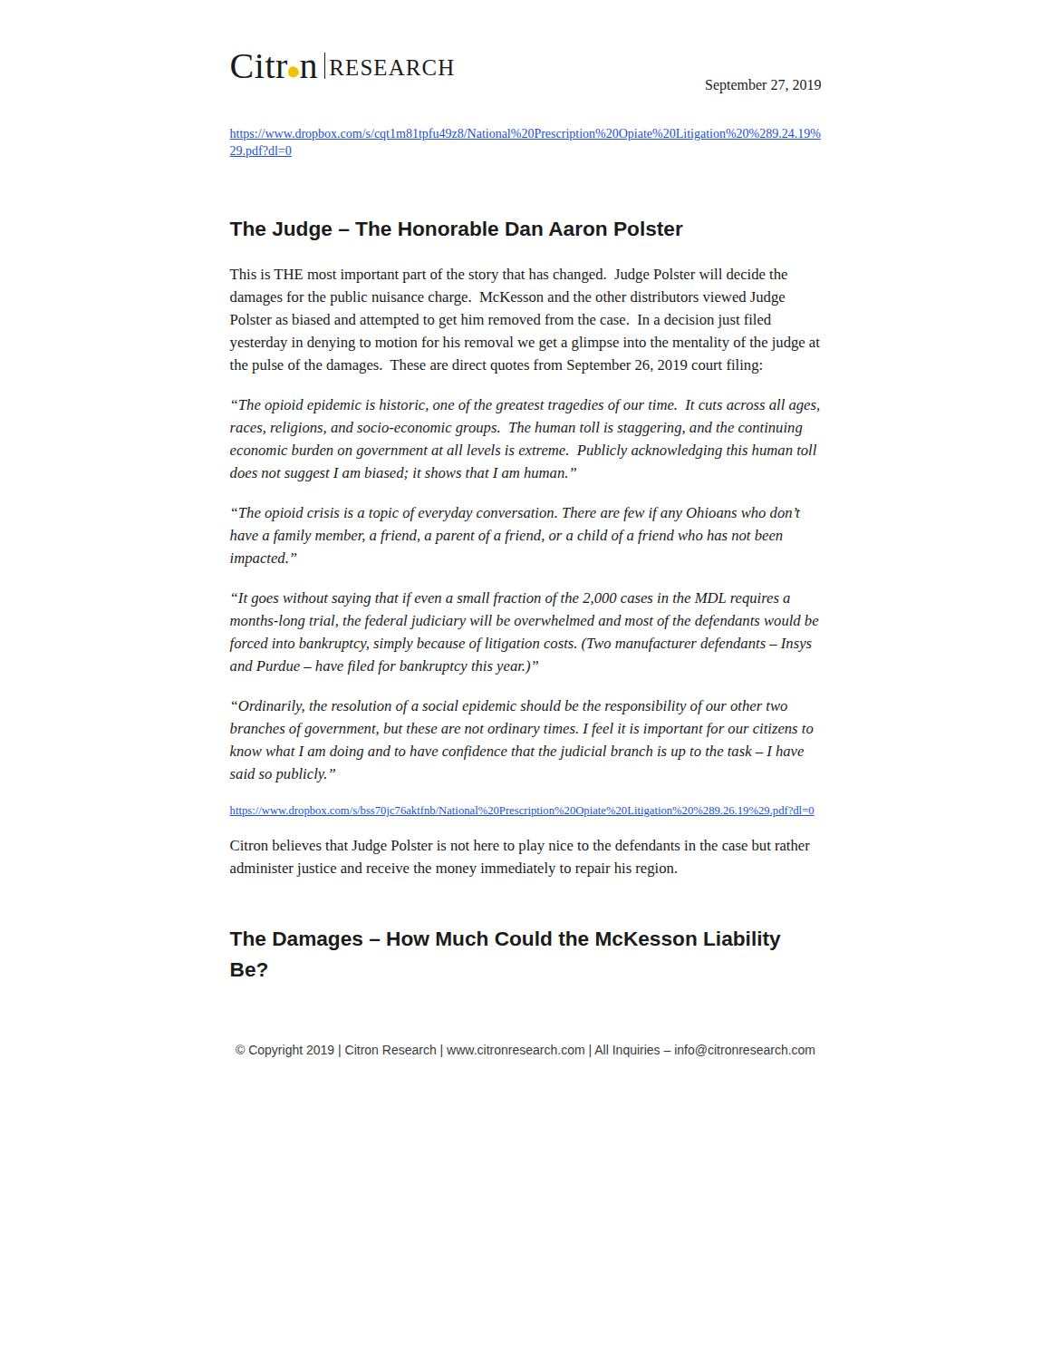Citr n RESEARCH
September 27, 2019
https://www.dropbox.com/s/cqt1m81tpfu49z8/National%20Prescription%20Opiate%20Litigation%20%289.24.19%29.pdf?dl=0
The Judge – The Honorable Dan Aaron Polster
This is THE most important part of the story that has changed. Judge Polster will decide the damages for the public nuisance charge. McKesson and the other distributors viewed Judge Polster as biased and attempted to get him removed from the case. In a decision just filed yesterday in denying to motion for his removal we get a glimpse into the mentality of the judge at the pulse of the damages. These are direct quotes from September 26, 2019 court filing:
“The opioid epidemic is historic, one of the greatest tragedies of our time. It cuts across all ages, races, religions, and socio-economic groups. The human toll is staggering, and the continuing economic burden on government at all levels is extreme. Publicly acknowledging this human toll does not suggest I am biased; it shows that I am human.”
“The opioid crisis is a topic of everyday conversation. There are few if any Ohioans who don’t have a family member, a friend, a parent of a friend, or a child of a friend who has not been impacted.”
“It goes without saying that if even a small fraction of the 2,000 cases in the MDL requires a months-long trial, the federal judiciary will be overwhelmed and most of the defendants would be forced into bankruptcy, simply because of litigation costs. (Two manufacturer defendants – Insys and Purdue – have filed for bankruptcy this year.)”
“Ordinarily, the resolution of a social epidemic should be the responsibility of our other two branches of government, but these are not ordinary times. I feel it is important for our citizens to know what I am doing and to have confidence that the judicial branch is up to the task – I have said so publicly.”
https://www.dropbox.com/s/bss70jc76aktfnb/National%20Prescription%20Opiate%20Litigation%20%289.26.19%29.pdf?dl=0
Citron believes that Judge Polster is not here to play nice to the defendants in the case but rather administer justice and receive the money immediately to repair his region.
The Damages – How Much Could the McKesson Liability Be?
© Copyright 2019 | Citron Research | www.citronresearch.com | All Inquiries – info@citronresearch.com